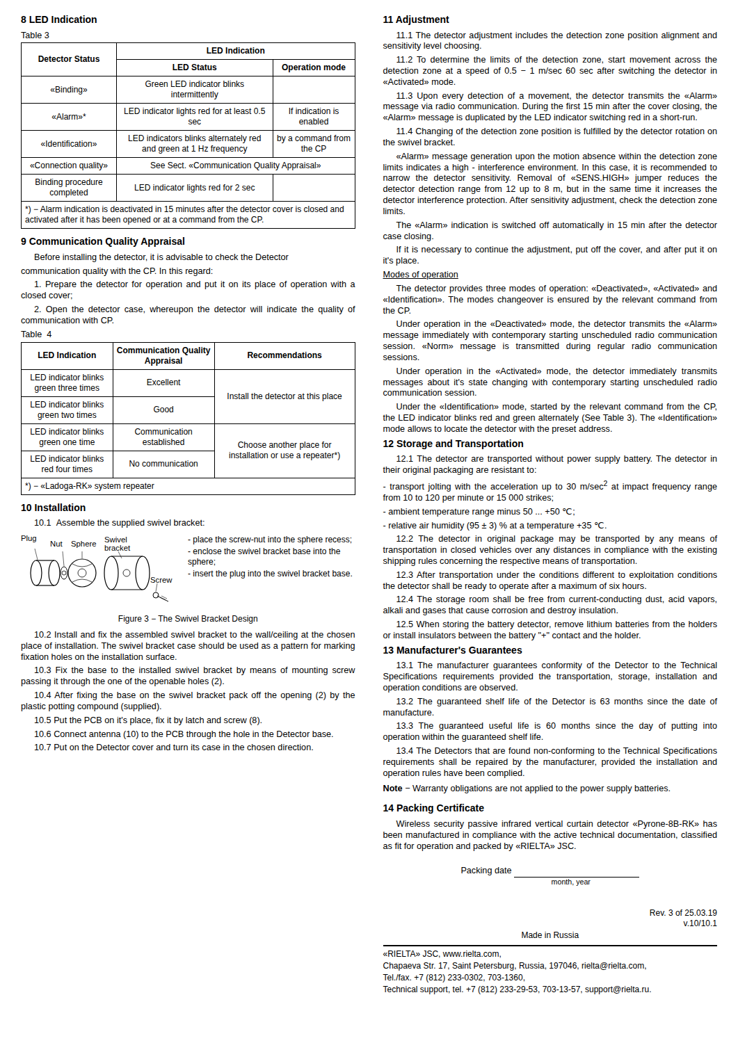8 LED Indication
Table 3
| Detector Status | LED Indication |
| --- | --- |
| LED Status | Operation mode |
| «Binding» | Green LED indicator blinks intermittently | |
| «Alarm»* | LED indicator lights red for at least 0.5 sec | If indication is enabled |
| «Identification» | LED indicators blinks alternately red and green at 1 Hz frequency | by a command from the CP |
| «Connection quality» | See Sect. «Communication Quality Appraisal» |
| Binding procedure completed | LED indicator lights red for 2 sec | |
| *) − Alarm indication is deactivated in 15 minutes after the detector cover is closed and activated after it has been opened or at a command from the CP. |
9 Communication Quality Appraisal
Before installing the detector, it is advisable to check the Detector
communication quality with the CP. In this regard:
1. Prepare the detector for operation and put it on its place of operation with a closed cover;
2. Open the detector case, whereupon the detector will indicate the quality of communication with CP.
Table 4
| LED Indication | Communication Quality Appraisal | Recommendations |
| --- | --- | --- |
| LED indicator blinks green three times | Excellent | Install the detector at this place |
| LED indicator blinks green two times | Good |
| LED indicator blinks green one time | Communication established | Choose another place for installation or use a repeater*) |
| LED indicator blinks red four times | No communication |
| *) − «Ladoga-RK» system repeater |
10 Installation
10.1 Assemble the supplied swivel bracket:
Plug Nut Sphere Swivel bracket Screw
- place the screw-nut into the sphere recess;
- enclose the swivel bracket base into the sphere;
- insert the plug into the swivel bracket base.
Figure 3 − The Swivel Bracket Design
10.2 Install and fix the assembled swivel bracket to the wall/ceiling at the chosen place of installation. The swivel bracket case should be used as a pattern for marking fixation holes on the installation surface.
10.3 Fix the base to the installed swivel bracket by means of mounting screw passing it through the one of the openable holes (2).
10.4 After fixing the base on the swivel bracket pack off the opening (2) by the plastic potting compound (supplied).
10.5 Put the PCB on it's place, fix it by latch and screw (8).
10.6 Connect antenna (10) to the PCB through the hole in the Detector base.
10.7 Put on the Detector cover and turn its case in the chosen direction.
11 Adjustment
11.1 The detector adjustment includes the detection zone position alignment and sensitivity level choosing.
11.2 To determine the limits of the detection zone, start movement across the detection zone at a speed of 0.5 − 1 m/sec 60 sec after switching the detector in «Activated» mode.
11.3 Upon every detection of a movement, the detector transmits the «Alarm» message via radio communication. During the first 15 min after the cover closing, the «Alarm» message is duplicated by the LED indicator switching red in a short-run.
11.4 Changing of the detection zone position is fulfilled by the detector rotation on the swivel bracket.
«Alarm» message generation upon the motion absence within the detection zone limits indicates a high - interference environment. In this case, it is recommended to narrow the detector sensitivity. Removal of «SENS.HIGH» jumper reduces the detector detection range from 12 up to 8 m, but in the same time it increases the detector interference protection. After sensitivity adjustment, check the detection zone limits.
The «Alarm» indication is switched off automatically in 15 min after the detector case closing.
If it is necessary to continue the adjustment, put off the cover, and after put it on it's place.
Modes of operation
The detector provides three modes of operation: «Deactivated», «Activated» and «Identification». The modes changeover is ensured by the relevant command from the CP.
Under operation in the «Deactivated» mode, the detector transmits the «Alarm» message immediately with contemporary starting unscheduled radio communication session. «Norm» message is transmitted during regular radio communication sessions.
Under operation in the «Activated» mode, the detector immediately transmits messages about it's state changing with contemporary starting unscheduled radio communication session.
Under the «Identification» mode, started by the relevant command from the CP, the LED indicator blinks red and green alternately (See Table 3). The «Identification» mode allows to locate the detector with the preset address.
12 Storage and Transportation
12.1 The detector are transported without power supply battery. The detector in their original packaging are resistant to:
- transport jolting with the acceleration up to 30 m/sec2 at impact frequency range from 10 to 120 per minute or 15 000 strikes;
- ambient temperature range minus 50 ... +50 ℃;
- relative air humidity (95 ± 3) % at a temperature +35 ℃.
12.2 The detector in original package may be transported by any means of transportation in closed vehicles over any distances in compliance with the existing shipping rules concerning the respective means of transportation.
12.3 After transportation under the conditions different to exploitation conditions the detector shall be ready to operate after a maximum of six hours.
12.4 The storage room shall be free from current-conducting dust, acid vapors, alkali and gases that cause corrosion and destroy insulation.
12.5 When storing the battery detector, remove lithium batteries from the holders or install insulators between the battery "+" contact and the holder.
13 Manufacturer's Guarantees
13.1 The manufacturer guarantees conformity of the Detector to the Technical Specifications requirements provided the transportation, storage, installation and operation conditions are observed.
13.2 The guaranteed shelf life of the Detector is 63 months since the date of manufacture.
13.3 The guaranteed useful life is 60 months since the day of putting into operation within the guaranteed shelf life.
13.4 The Detectors that are found non-conforming to the Technical Specifications requirements shall be repaired by the manufacturer, provided the installation and operation rules have been complied.
Note − Warranty obligations are not applied to the power supply batteries.
14 Packing Certificate
Wireless security passive infrared vertical curtain detector «Pyrone-8B-RK» has been manufactured in compliance with the active technical documentation, classified as fit for operation and packed by «RIELTA» JSC.
Packing date month, year
Rev. 3 of 25.03.19
v.10/10.1
Made in Russia
«RIELTA» JSC, www.rielta.com,
Chapaeva Str. 17, Saint Petersburg, Russia, 197046, rielta@rielta.com,
Tel./fax. +7 (812) 233-0302, 703-1360,
Technical support, tel. +7 (812) 233-29-53, 703-13-57, support@rielta.ru.